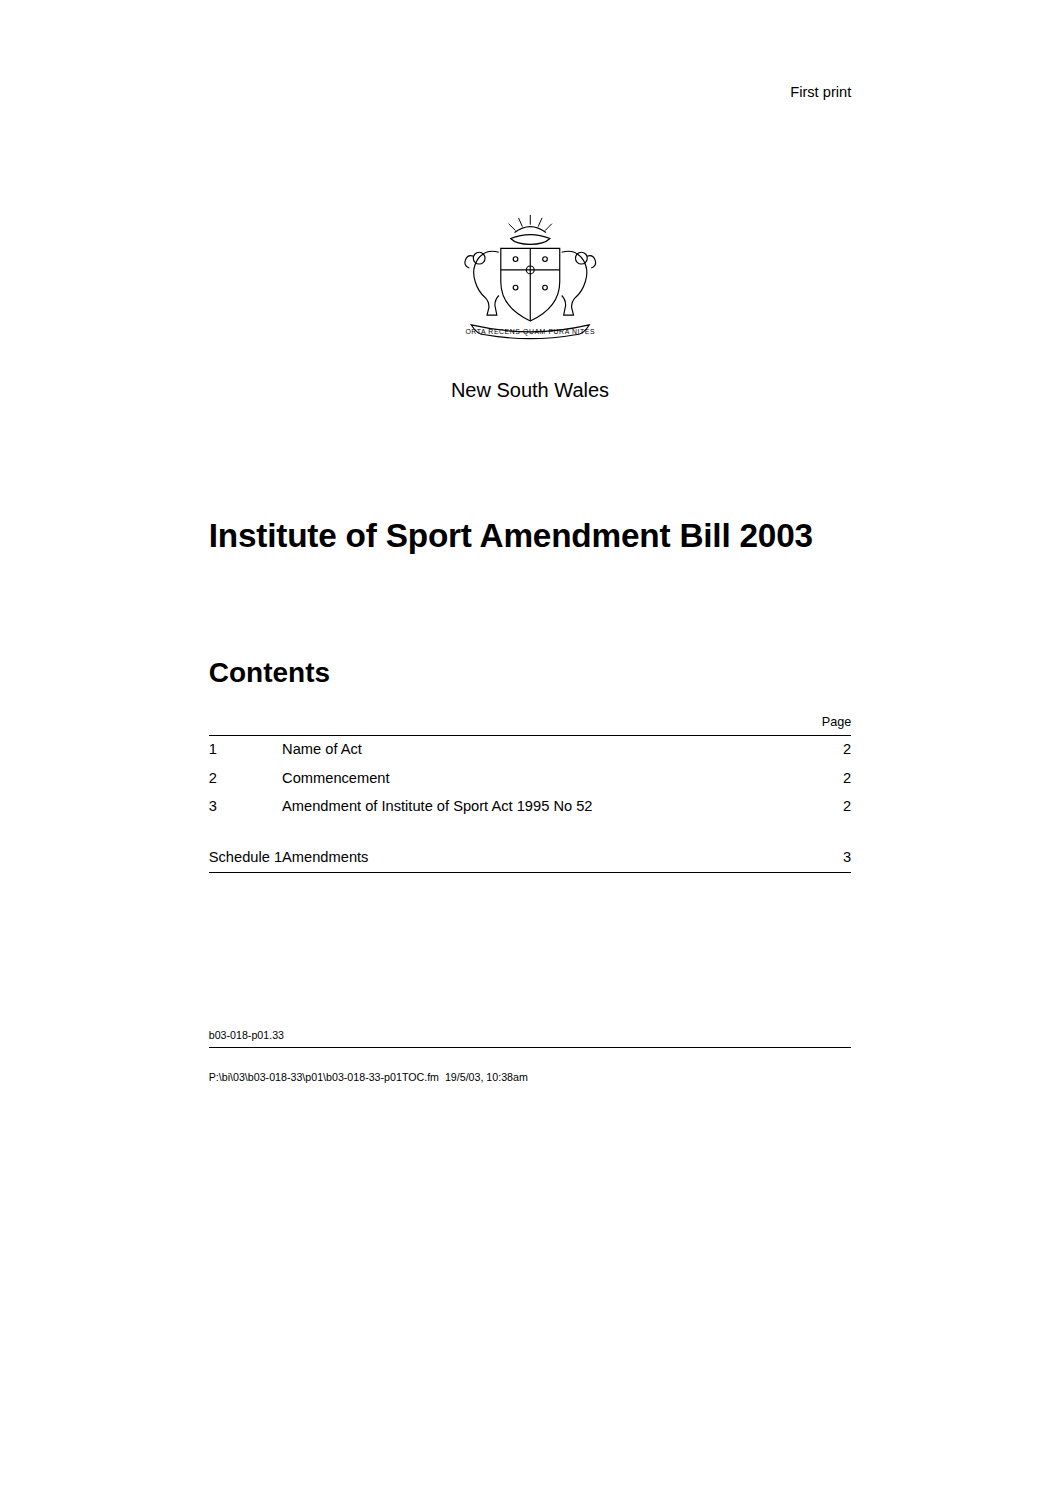First print
ORTA RECENS QUAM PURA NITES
New South Wales
Institute of Sport Amendment Bill 2003
Contents
Page
| 1 | Name of Act | 2 |
| 2 | Commencement | 2 |
| 3 | Amendment of Institute of Sport Act 1995 No 52 | 2 |
| Schedule 1 | Amendments | 3 |
b03-018-p01.33
P:\bi\03\b03-018-33\p01\b03-018-33-p01TOC.fm 19/5/03, 10:38am